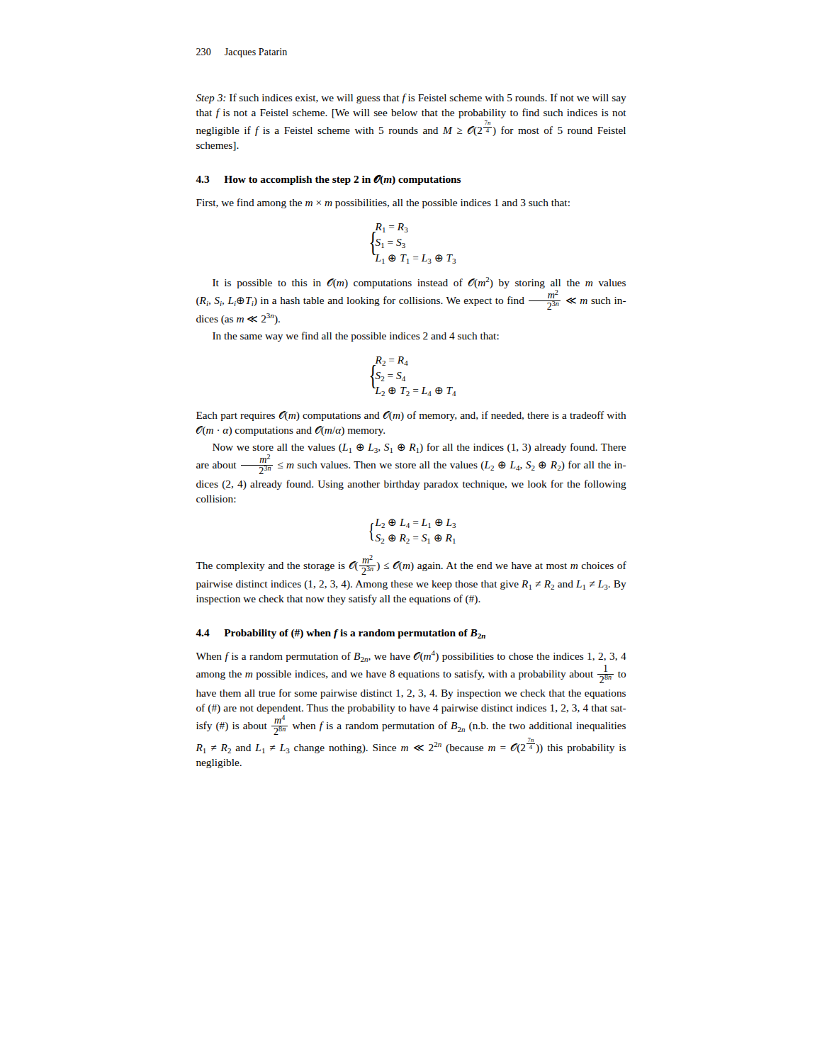230 Jacques Patarin
Step 3: If such indices exist, we will guess that f is Feistel scheme with 5 rounds. If not we will say that f is not a Feistel scheme. [We will see below that the probability to find such indices is not negligible if f is a Feistel scheme with 5 rounds and M ≥ 𝒪(27n 4) for most of 5 round Feistel schemes].
4.3 How to accomplish the step 2 in 𝒪(m) computations
First, we find among the m × m possibilities, all the possible indices 1 and 3 such that:
{ R1 = R3 S1 = S3 L1 ⊕ T1 = L3 ⊕ T3
It is possible to this in 𝒪(m) computations instead of 𝒪(m2) by storing all the m values (Ri, Si, Li⊕Ti) in a hash table and looking for collisions. We expect to find m223n ≪ m such indices (as m ≪ 23n).
In the same way we find all the possible indices 2 and 4 such that:
{ R2 = R4 S2 = S4 L2 ⊕ T2 = L4 ⊕ T4
Each part requires 𝒪(m) computations and 𝒪(m) of memory, and, if needed, there is a tradeoff with 𝒪(m · α) computations and 𝒪(m/α) memory.
Now we store all the values (L1 ⊕ L3, S1 ⊕ R1) for all the indices (1, 3) already found. There are about m223n ≤ m such values. Then we store all the values (L2 ⊕ L4, S2 ⊕ R2) for all the indices (2, 4) already found. Using another birthday paradox technique, we look for the following collision:
{ L2 ⊕ L4 = L1 ⊕ L3 S2 ⊕ R2 = S1 ⊕ R1
The complexity and the storage is 𝒪(m223n) ≤ 𝒪(m) again. At the end we have at most m choices of pairwise distinct indices (1, 2, 3, 4). Among these we keep those that give R1 ≠ R2 and L1 ≠ L3. By inspection we check that now they satisfy all the equations of (#).
4.4 Probability of (#) when f is a random permutation of B2n
When f is a random permutation of B2n, we have 𝒪(m4) possibilities to chose the indices 1, 2, 3, 4 among the m possible indices, and we have 8 equations to satisfy, with a probability about 128n to have them all true for some pairwise distinct 1, 2, 3, 4. By inspection we check that the equations of (#) are not dependent. Thus the probability to have 4 pairwise distinct indices 1, 2, 3, 4 that satisfy (#) is about m428n when f is a random permutation of B2n (n.b. the two additional inequalities R1 ≠ R2 and L1 ≠ L3 change nothing). Since m ≪ 22n (because m = 𝒪(27n 4)) this probability is negligible.